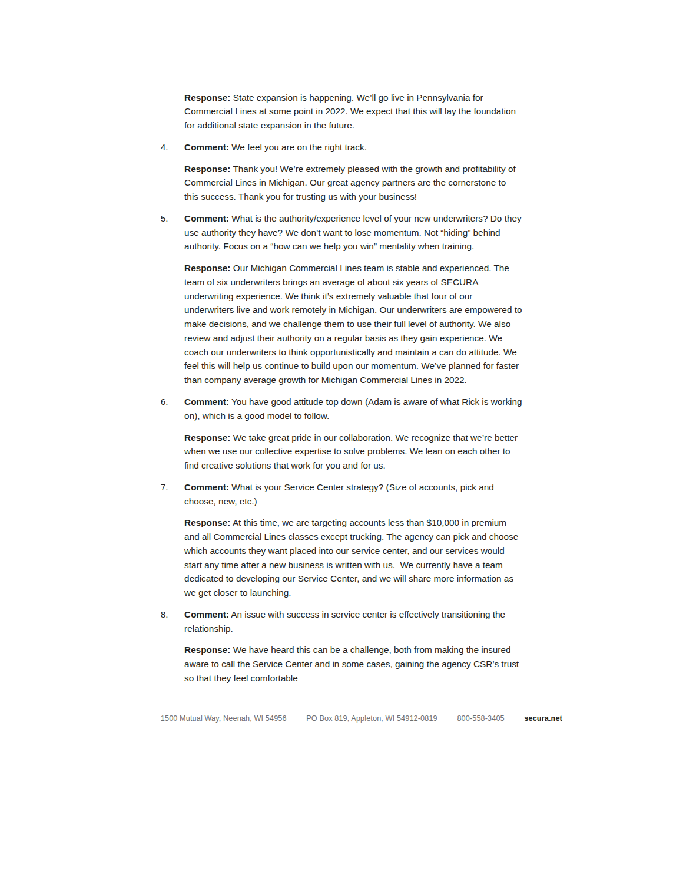Response: State expansion is happening. We’ll go live in Pennsylvania for Commercial Lines at some point in 2022. We expect that this will lay the foundation for additional state expansion in the future.
Comment: We feel you are on the right track.
Response: Thank you! We’re extremely pleased with the growth and profitability of Commercial Lines in Michigan. Our great agency partners are the cornerstone to this success. Thank you for trusting us with your business!
Comment: What is the authority/experience level of your new underwriters? Do they use authority they have? We don’t want to lose momentum. Not “hiding” behind authority. Focus on a “how can we help you win” mentality when training.
Response: Our Michigan Commercial Lines team is stable and experienced. The team of six underwriters brings an average of about six years of SECURA underwriting experience. We think it’s extremely valuable that four of our underwriters live and work remotely in Michigan. Our underwriters are empowered to make decisions, and we challenge them to use their full level of authority. We also review and adjust their authority on a regular basis as they gain experience. We coach our underwriters to think opportunistically and maintain a can do attitude. We feel this will help us continue to build upon our momentum. We’ve planned for faster than company average growth for Michigan Commercial Lines in 2022.
Comment: You have good attitude top down (Adam is aware of what Rick is working on), which is a good model to follow.
Response: We take great pride in our collaboration. We recognize that we’re better when we use our collective expertise to solve problems. We lean on each other to find creative solutions that work for you and for us.
Comment: What is your Service Center strategy? (Size of accounts, pick and choose, new, etc.)
Response: At this time, we are targeting accounts less than $10,000 in premium and all Commercial Lines classes except trucking. The agency can pick and choose which accounts they want placed into our service center, and our services would start any time after a new business is written with us. We currently have a team dedicated to developing our Service Center, and we will share more information as we get closer to launching.
Comment: An issue with success in service center is effectively transitioning the relationship.
Response: We have heard this can be a challenge, both from making the insured aware to call the Service Center and in some cases, gaining the agency CSR’s trust so that they feel comfortable
1500 Mutual Way, Neenah, WI 54956 PO Box 819, Appleton, WI 54912-0819 800-558-3405 secura.net